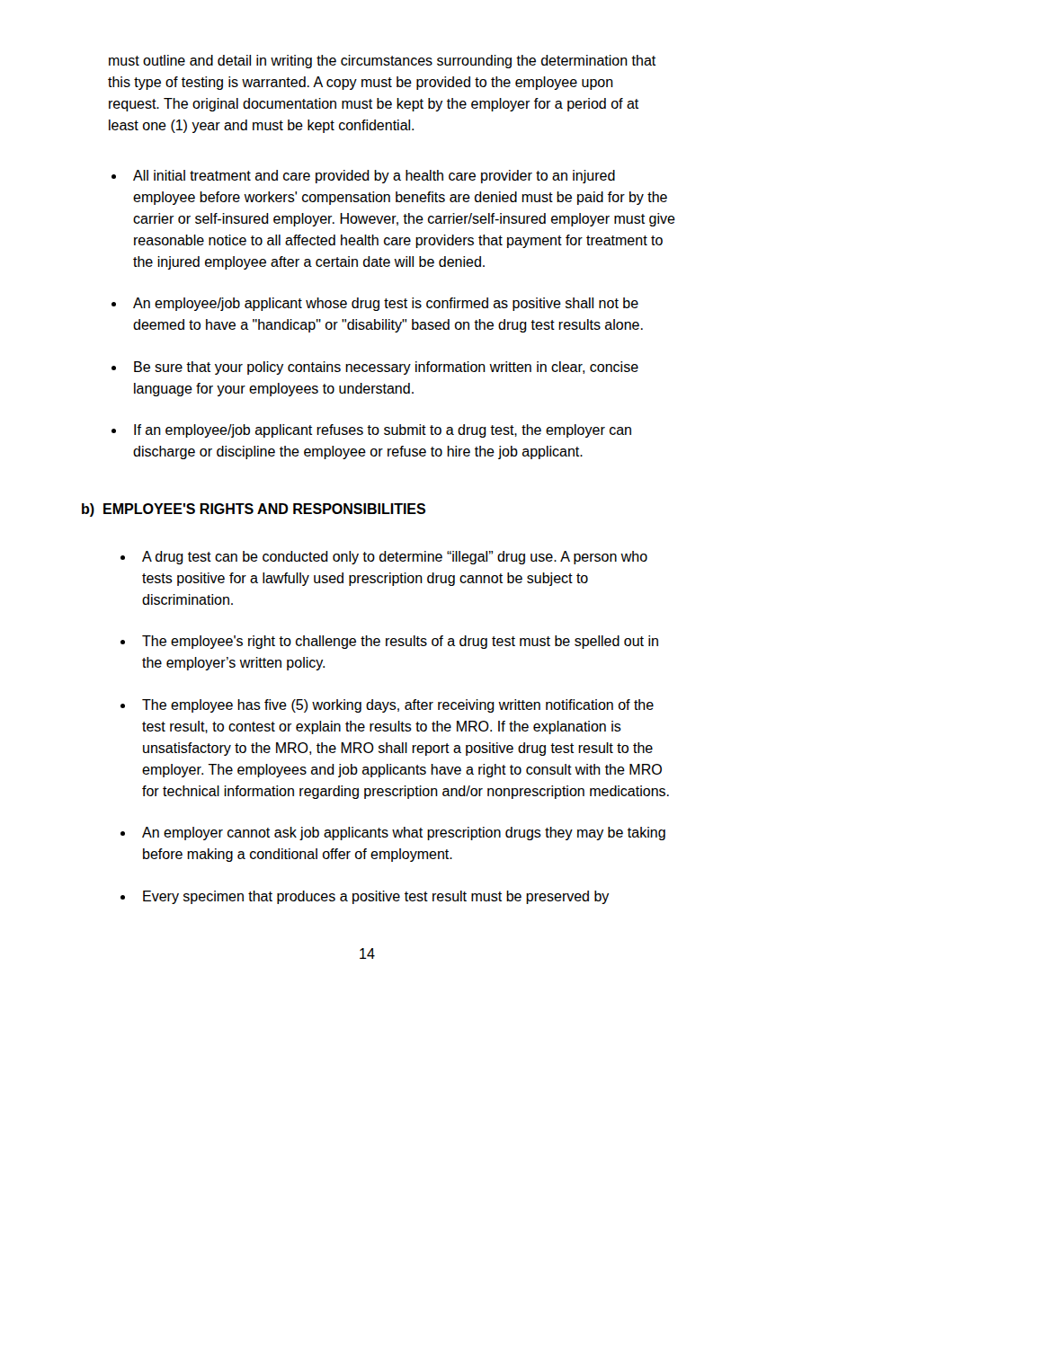must outline and detail in writing the circumstances surrounding the determination that this type of testing is warranted. A copy must be provided to the employee upon request. The original documentation must be kept by the employer for a period of at least one (1) year and must be kept confidential.
All initial treatment and care provided by a health care provider to an injured employee before workers' compensation benefits are denied must be paid for by the carrier or self-insured employer. However, the carrier/self-insured employer must give reasonable notice to all affected health care providers that payment for treatment to the injured employee after a certain date will be denied.
An employee/job applicant whose drug test is confirmed as positive shall not be deemed to have a "handicap" or "disability" based on the drug test results alone.
Be sure that your policy contains necessary information written in clear, concise language for your employees to understand.
If an employee/job applicant refuses to submit to a drug test, the employer can discharge or discipline the employee or refuse to hire the job applicant.
b) EMPLOYEE'S RIGHTS AND RESPONSIBILITIES
A drug test can be conducted only to determine “illegal” drug use. A person who tests positive for a lawfully used prescription drug cannot be subject to discrimination.
The employee's right to challenge the results of a drug test must be spelled out in the employer’s written policy.
The employee has five (5) working days, after receiving written notification of the test result, to contest or explain the results to the MRO. If the explanation is unsatisfactory to the MRO, the MRO shall report a positive drug test result to the employer. The employees and job applicants have a right to consult with the MRO for technical information regarding prescription and/or nonprescription medications.
An employer cannot ask job applicants what prescription drugs they may be taking before making a conditional offer of employment.
Every specimen that produces a positive test result must be preserved by
14